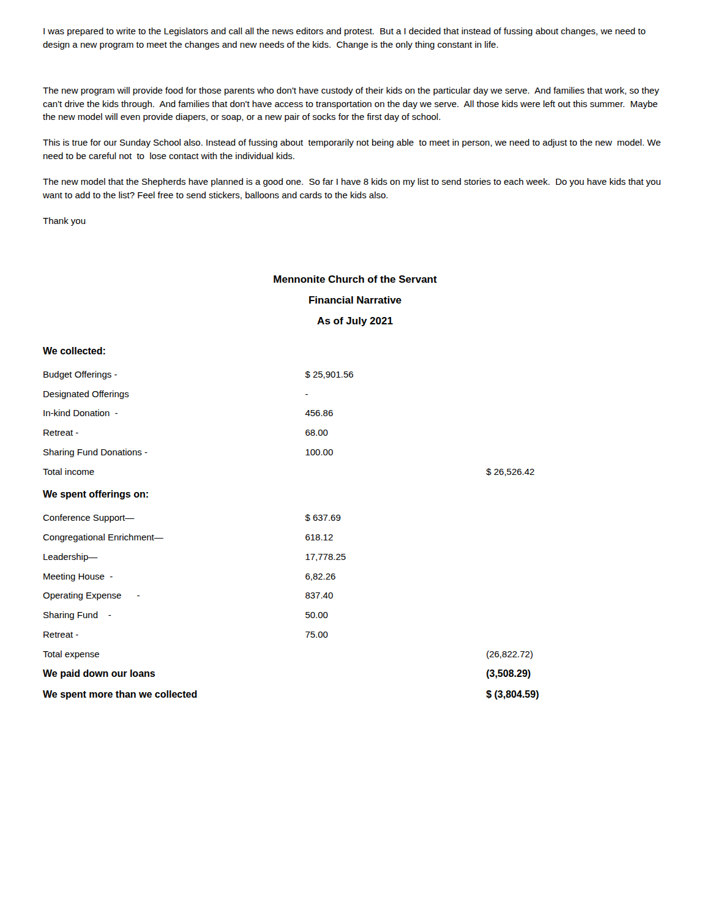I was prepared to write to the Legislators and call all the news editors and protest. But a I decided that instead of fussing about changes, we need to design a new program to meet the changes and new needs of the kids. Change is the only thing constant in life.
The new program will provide food for those parents who don't have custody of their kids on the particular day we serve. And families that work, so they can't drive the kids through. And families that don't have access to transportation on the day we serve. All those kids were left out this summer. Maybe the new model will even provide diapers, or soap, or a new pair of socks for the first day of school.
This is true for our Sunday School also. Instead of fussing about temporarily not being able to meet in person, we need to adjust to the new model. We need to be careful not to lose contact with the individual kids.
The new model that the Shepherds have planned is a good one. So far I have 8 kids on my list to send stories to each week. Do you have kids that you want to add to the list? Feel free to send stickers, balloons and cards to the kids also.
Thank you
Mennonite Church of the Servant
Financial Narrative
As of July 2021
We collected:
| Budget Offerings - | $ 25,901.56 | |
| Designated Offerings | - | |
| In-kind Donation - | 456.86 | |
| Retreat - | 68.00 | |
| Sharing Fund Donations - | 100.00 | |
| Total income | | $ 26,526.42 |
We spent offerings on:
| Conference Support— | $ 637.69 | |
| Congregational Enrichment— | 618.12 | |
| Leadership— | 17,778.25 | |
| Meeting House - | 6,82.26 | |
| Operating Expense - | 837.40 | |
| Sharing Fund - | 50.00 | |
| Retreat - | 75.00 | |
| Total expense | | (26,822.72) |
| We paid down our loans | | (3,508.29) |
| We spent more than we collected | | $ (3,804.59) |